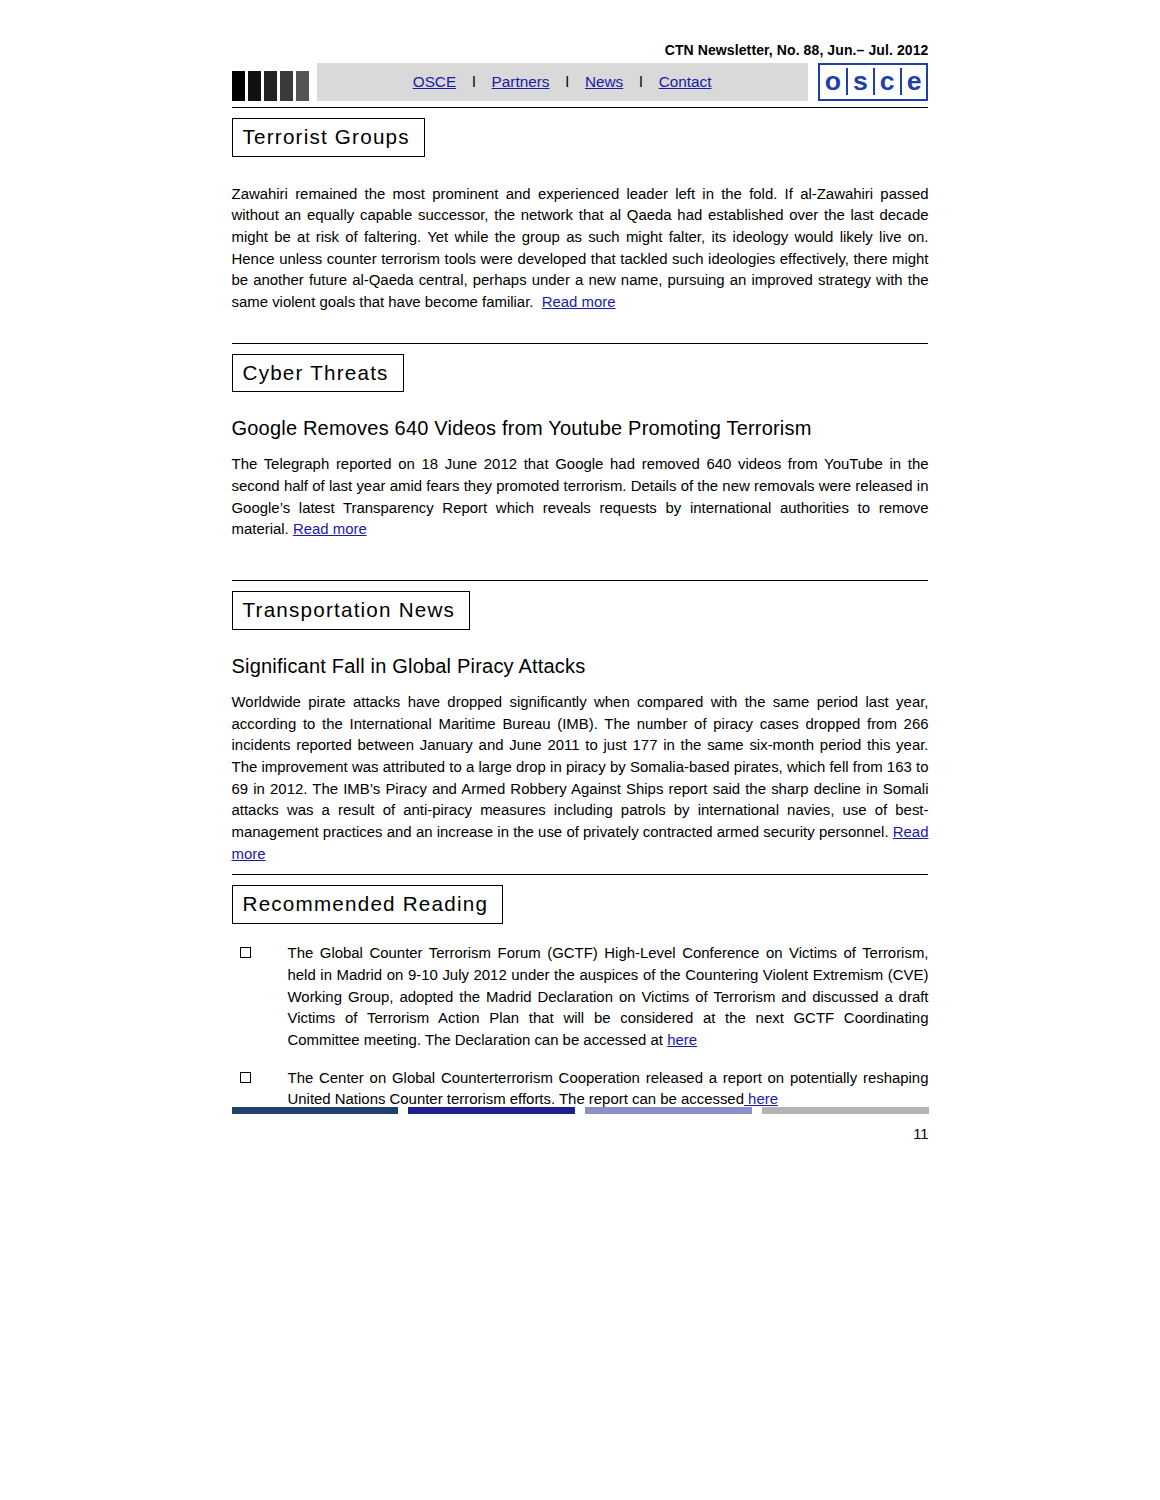CTN Newsletter, No. 88, Jun.– Jul. 2012
OSCE lPartners lNews lContact
o
s
c
e
Terrorist Groups
Zawahiri remained the most prominent and experienced leader left in the fold. If al-Zawahiri passed without an equally capable successor, the network that al Qaeda had established over the last decade might be at risk of faltering. Yet while the group as such might falter, its ideology would likely live on. Hence unless counter terrorism tools were developed that tackled such ideologies effectively, there might be another future al-Qaeda central, perhaps under a new name, pursuing an improved strategy with the same violent goals that have become familiar. Read more
Cyber Threats
Google Removes 640 Videos from Youtube Promoting Terrorism
The Telegraph reported on 18 June 2012 that Google had removed 640 videos from YouTube in the second half of last year amid fears they promoted terrorism. Details of the new removals were released in Google’s latest Transparency Report which reveals requests by international authorities to remove material. Read more
Transportation News
Significant Fall in Global Piracy Attacks
Worldwide pirate attacks have dropped significantly when compared with the same period last year, according to the International Maritime Bureau (IMB). The number of piracy cases dropped from 266 incidents reported between January and June 2011 to just 177 in the same six-month period this year. The improvement was attributed to a large drop in piracy by Somalia-based pirates, which fell from 163 to 69 in 2012. The IMB’s Piracy and Armed Robbery Against Ships report said the sharp decline in Somali attacks was a result of anti-piracy measures including patrols by international navies, use of best-management practices and an increase in the use of privately contracted armed security personnel. Read more
Recommended Reading
The Global Counter Terrorism Forum (GCTF) High-Level Conference on Victims of Terrorism, held in Madrid on 9-10 July 2012 under the auspices of the Countering Violent Extremism (CVE) Working Group, adopted the Madrid Declaration on Victims of Terrorism and discussed a draft Victims of Terrorism Action Plan that will be considered at the next GCTF Coordinating Committee meeting. The Declaration can be accessed at here
The Center on Global Counterterrorism Cooperation released a report on potentially reshaping United Nations Counter terrorism efforts. The report can be accessed here
11